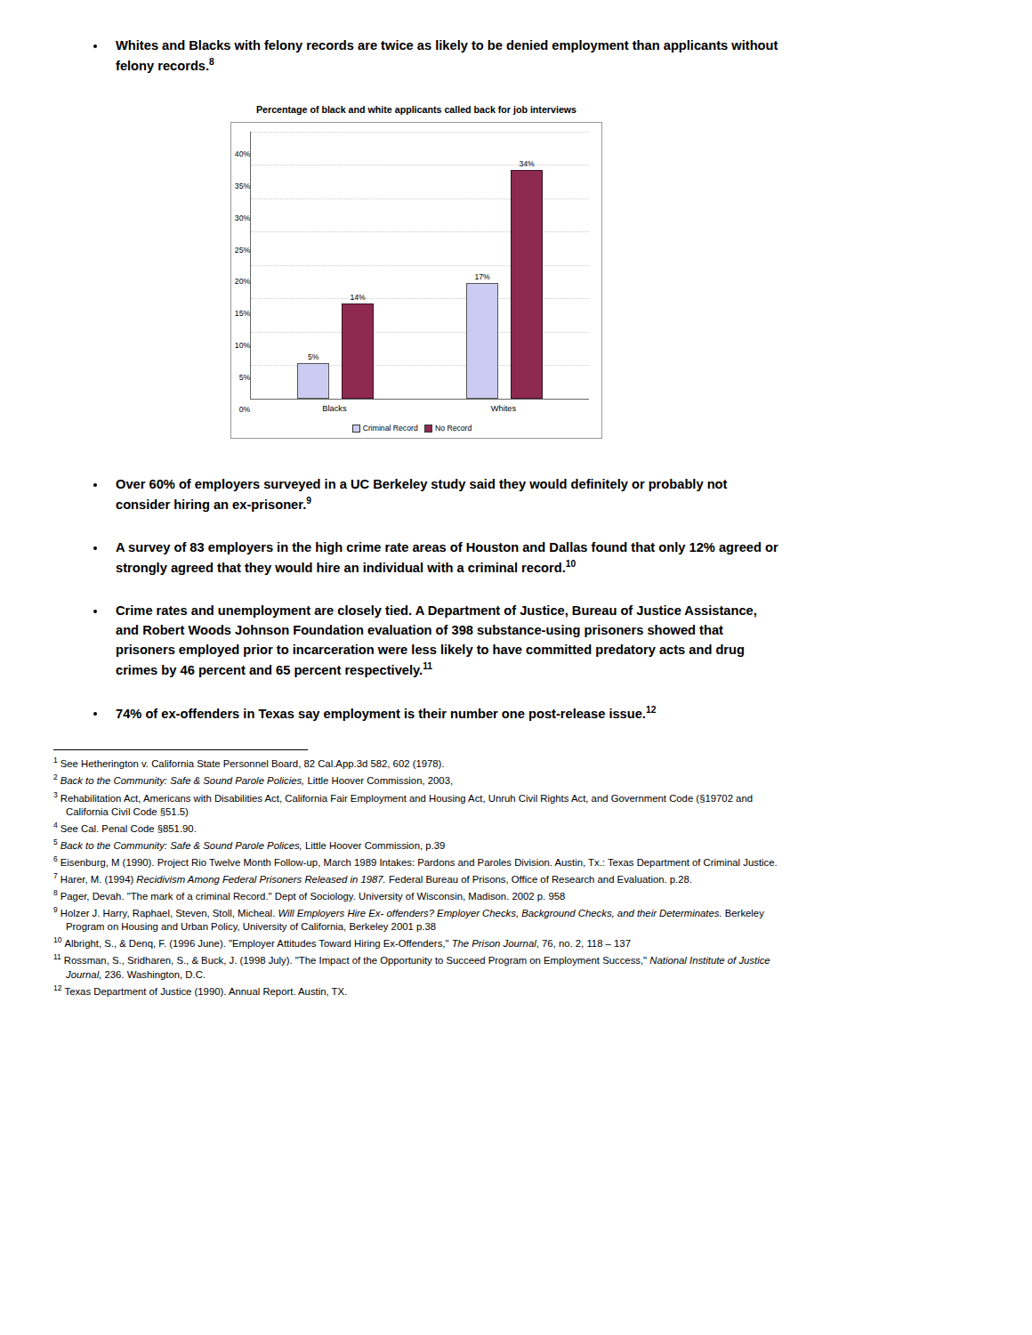Whites and Blacks with felony records are twice as likely to be denied employment than applicants without felony records.8
Percentage of black and white applicants called back for job interviews
| 40% 35% 30% 25% 20% 15% 10% 5% 0% | 5% 14% 17% 34% Blacks Whites |
Criminal Record No Record
Over 60% of employers surveyed in a UC Berkeley study said they would definitely or probably not consider hiring an ex-prisoner.9
A survey of 83 employers in the high crime rate areas of Houston and Dallas found that only 12% agreed or strongly agreed that they would hire an individual with a criminal record.10
Crime rates and unemployment are closely tied. A Department of Justice, Bureau of Justice Assistance, and Robert Woods Johnson Foundation evaluation of 398 substance-using prisoners showed that prisoners employed prior to incarceration were less likely to have committed predatory acts and drug crimes by 46 percent and 65 percent respectively.11
74% of ex-offenders in Texas say employment is their number one post-release issue.12
See Hetherington v. California State Personnel Board, 82 Cal.App.3d 582, 602 (1978).
Back to the Community: Safe & Sound Parole Policies, Little Hoover Commission, 2003,
Rehabilitation Act, Americans with Disabilities Act, California Fair Employment and Housing Act, Unruh Civil Rights Act, and Government Code (§19702 and California Civil Code §51.5)
See Cal. Penal Code §851.90.
Back to the Community: Safe & Sound Parole Polices, Little Hoover Commission, p.39
Eisenburg, M (1990). Project Rio Twelve Month Follow-up, March 1989 Intakes: Pardons and Paroles Division. Austin, Tx.: Texas Department of Criminal Justice.
Harer, M. (1994) Recidivism Among Federal Prisoners Released in 1987. Federal Bureau of Prisons, Office of Research and Evaluation. p.28.
Pager, Devah. "The mark of a criminal Record." Dept of Sociology. University of Wisconsin, Madison. 2002 p. 958
Holzer J. Harry, Raphael, Steven, Stoll, Micheal. Will Employers Hire Ex- offenders? Employer Checks, Background Checks, and their Determinates. Berkeley Program on Housing and Urban Policy, University of California, Berkeley 2001 p.38
Albright, S., & Denq, F. (1996 June). "Employer Attitudes Toward Hiring Ex-Offenders," The Prison Journal, 76, no. 2, 118 – 137
Rossman, S., Sridharen, S., & Buck, J. (1998 July). "The Impact of the Opportunity to Succeed Program on Employment Success," National Institute of Justice Journal, 236. Washington, D.C.
Texas Department of Justice (1990). Annual Report. Austin, TX.